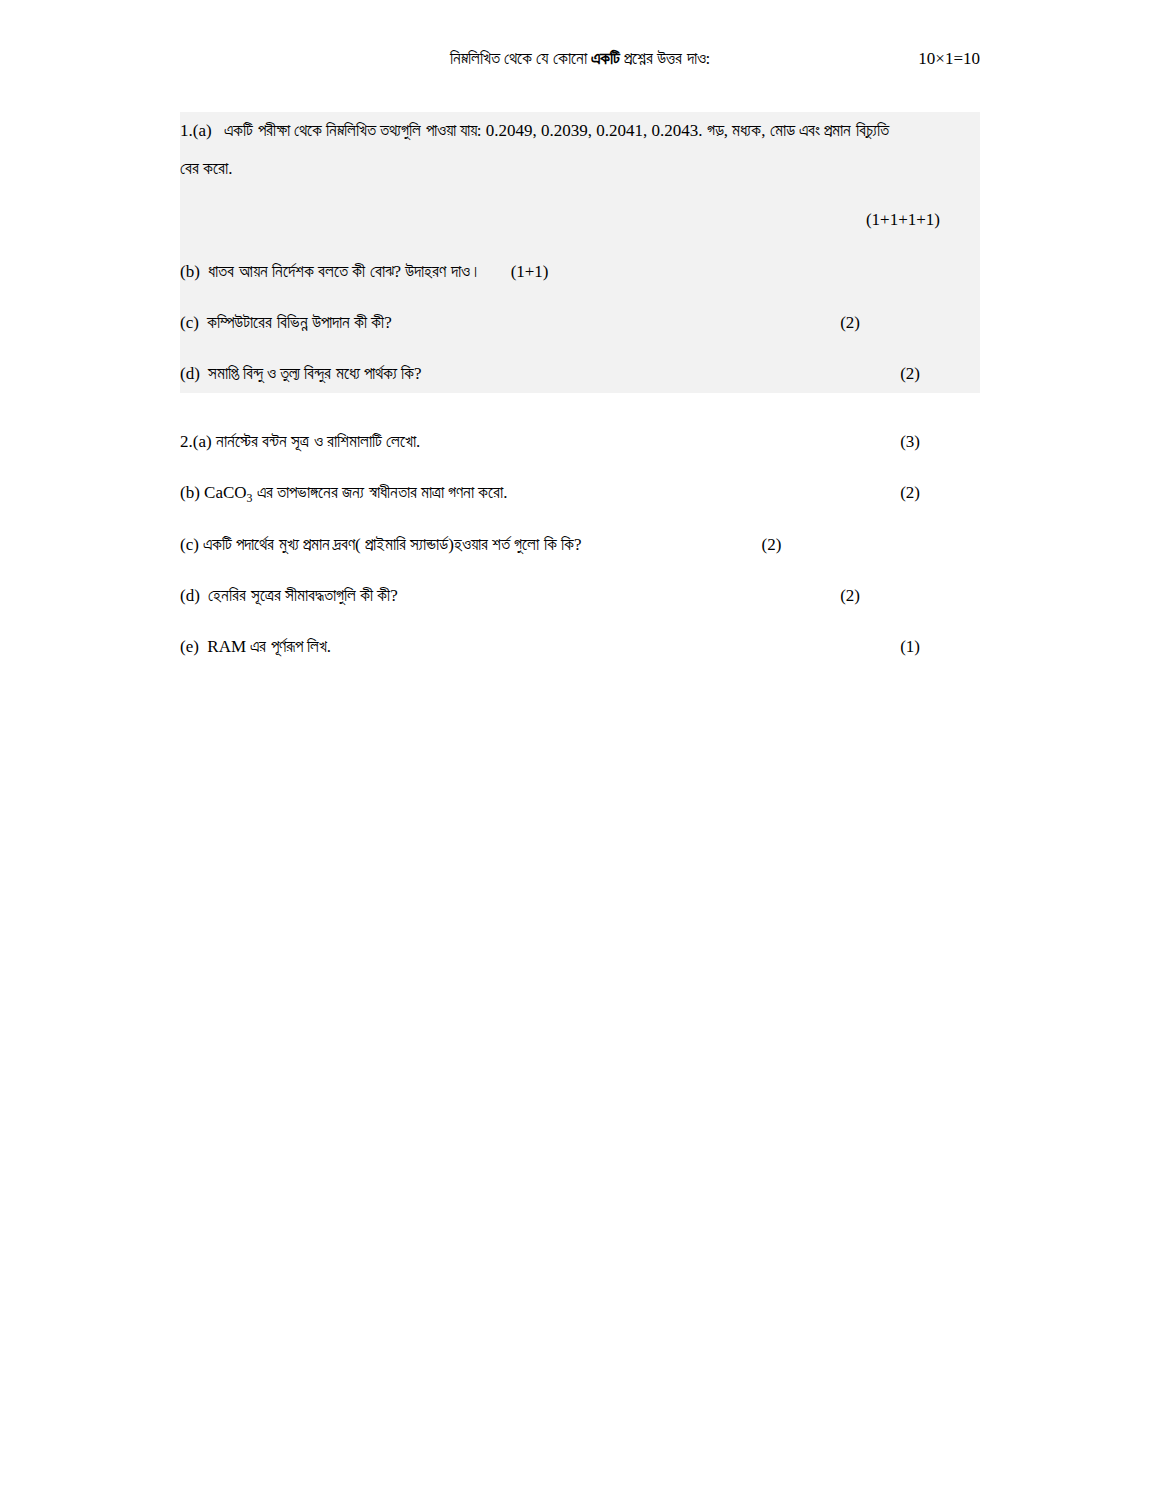নিম্নলিখিত থেকে যে কোনো একটি প্রশ্নের উত্তর দাও: 10×1=10
1.(a) একটি পরীক্ষা থেকে নিম্নলিখিত তথ্যগুলি পাওয়া যায়: 0.2049, 0.2039, 0.2041, 0.2043. গড়, মধ্যক, মোড এবং প্রমান বিচ্যুতি বের করো.
(1+1+1+1)
(b) ধাতব আয়ন নির্দেশক বলতে কী বোঝ? উদাহরণ দাও।(1+1)
(c) কম্পিউটারের বিভিন্ন উপাদান কী কী?(2)
(d) সমাপ্তি বিন্দু ও তুল্য বিন্দুর মধ্যে পার্থক্য কি?(2)
2.(a) নার্নস্টের বন্টন সূত্র ও রাশিমালাটি লেখো.(3)
(b) CaCO3 এর তাপভাঙ্গনের জন্য স্বাধীনতার মাত্রা গণনা করো.(2)
(c) একটি পদার্থের মুখ্য প্রমান দ্রবণ( প্রাইমারি স্যান্ডার্ড)হওয়ার শর্ত গুলো কি কি?(2)
(d) হেনরির সূত্রের সীমাবদ্ধতাগুলি কী কী?(2)
(e) RAM এর পূর্ণরূপ লিখ.(1)